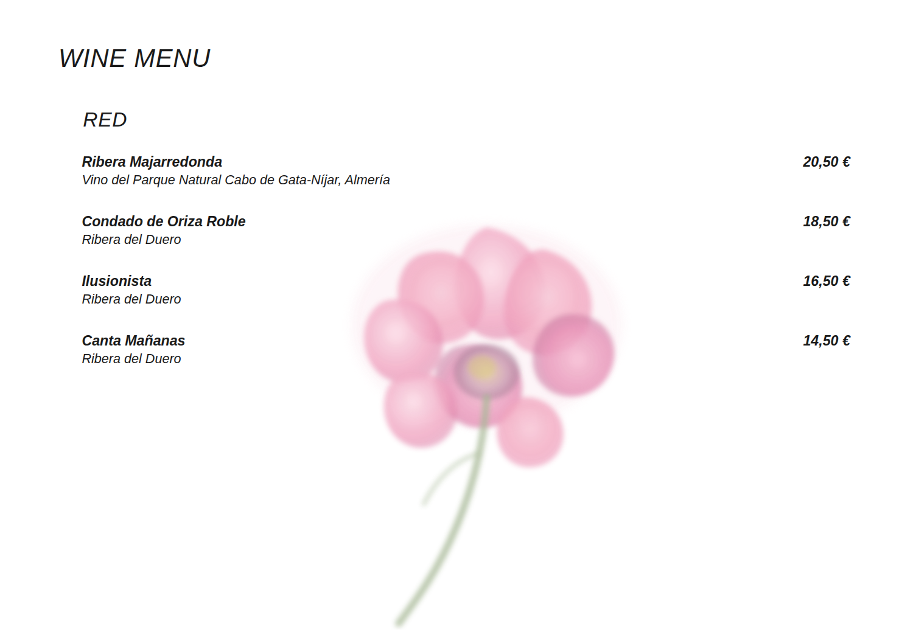WINE MENU
RED
Ribera Majarredonda 20,50 €
Vino del Parque Natural Cabo de Gata-Níjar, Almería
Condado de Oriza Roble 18,50 €
Ribera del Duero
Ilusionista 16,50 €
Ribera del Duero
Canta Mañanas 14,50 €
Ribera del Duero